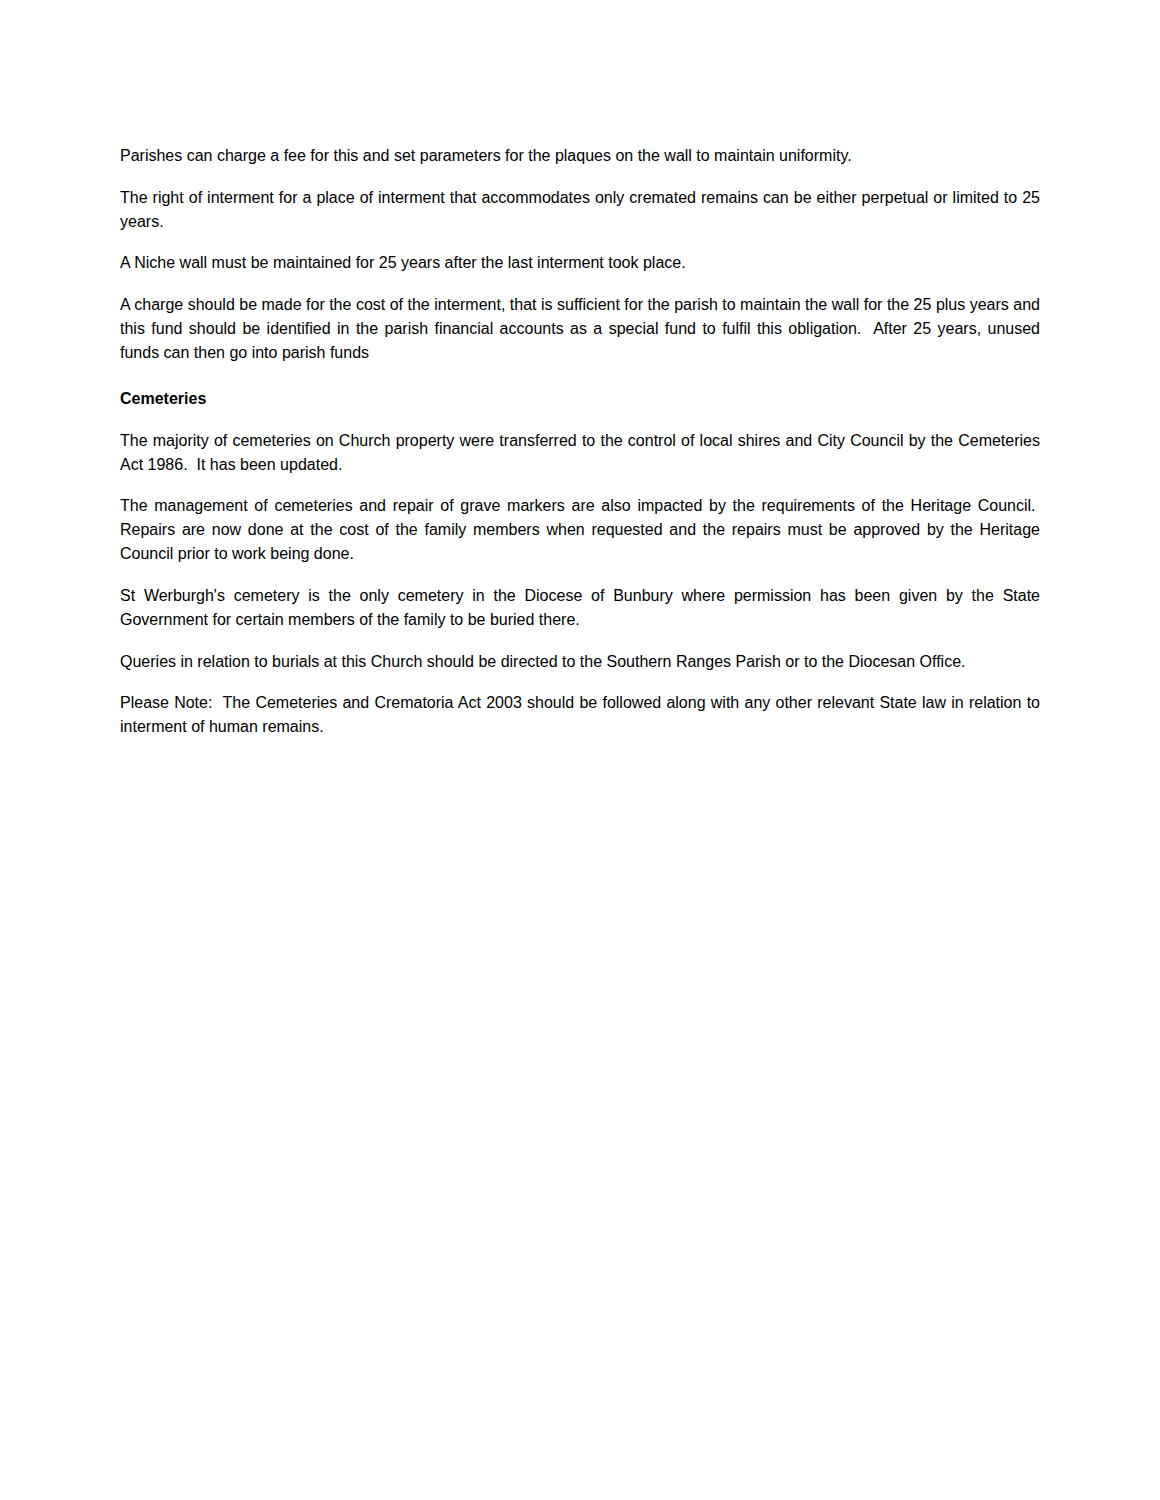Parishes can charge a fee for this and set parameters for the plaques on the wall to maintain uniformity.
The right of interment for a place of interment that accommodates only cremated remains can be either perpetual or limited to 25 years.
A Niche wall must be maintained for 25 years after the last interment took place.
A charge should be made for the cost of the interment, that is sufficient for the parish to maintain the wall for the 25 plus years and this fund should be identified in the parish financial accounts as a special fund to fulfil this obligation. After 25 years, unused funds can then go into parish funds
Cemeteries
The majority of cemeteries on Church property were transferred to the control of local shires and City Council by the Cemeteries Act 1986. It has been updated.
The management of cemeteries and repair of grave markers are also impacted by the requirements of the Heritage Council. Repairs are now done at the cost of the family members when requested and the repairs must be approved by the Heritage Council prior to work being done.
St Werburgh's cemetery is the only cemetery in the Diocese of Bunbury where permission has been given by the State Government for certain members of the family to be buried there.
Queries in relation to burials at this Church should be directed to the Southern Ranges Parish or to the Diocesan Office.
Please Note: The Cemeteries and Crematoria Act 2003 should be followed along with any other relevant State law in relation to interment of human remains.